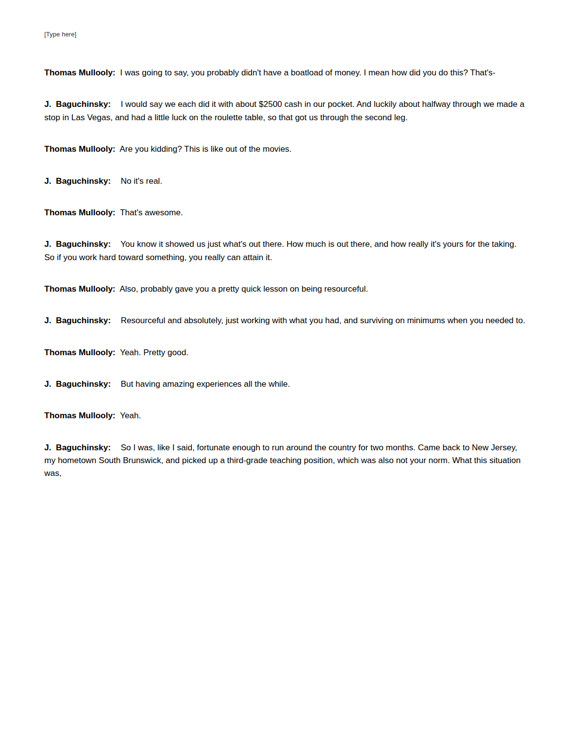[Type here]
Thomas Mullooly: I was going to say, you probably didn't have a boatload of money. I mean how did you do this? That's-
J. Baguchinsky: I would say we each did it with about $2500 cash in our pocket. And luckily about halfway through we made a stop in Las Vegas, and had a little luck on the roulette table, so that got us through the second leg.
Thomas Mullooly: Are you kidding? This is like out of the movies.
J. Baguchinsky: No it's real.
Thomas Mullooly: That's awesome.
J. Baguchinsky: You know it showed us just what's out there. How much is out there, and how really it's yours for the taking. So if you work hard toward something, you really can attain it.
Thomas Mullooly: Also, probably gave you a pretty quick lesson on being resourceful.
J. Baguchinsky: Resourceful and absolutely, just working with what you had, and surviving on minimums when you needed to.
Thomas Mullooly: Yeah. Pretty good.
J. Baguchinsky: But having amazing experiences all the while.
Thomas Mullooly: Yeah.
J. Baguchinsky: So I was, like I said, fortunate enough to run around the country for two months. Came back to New Jersey, my hometown South Brunswick, and picked up a third-grade teaching position, which was also not your norm. What this situation was,